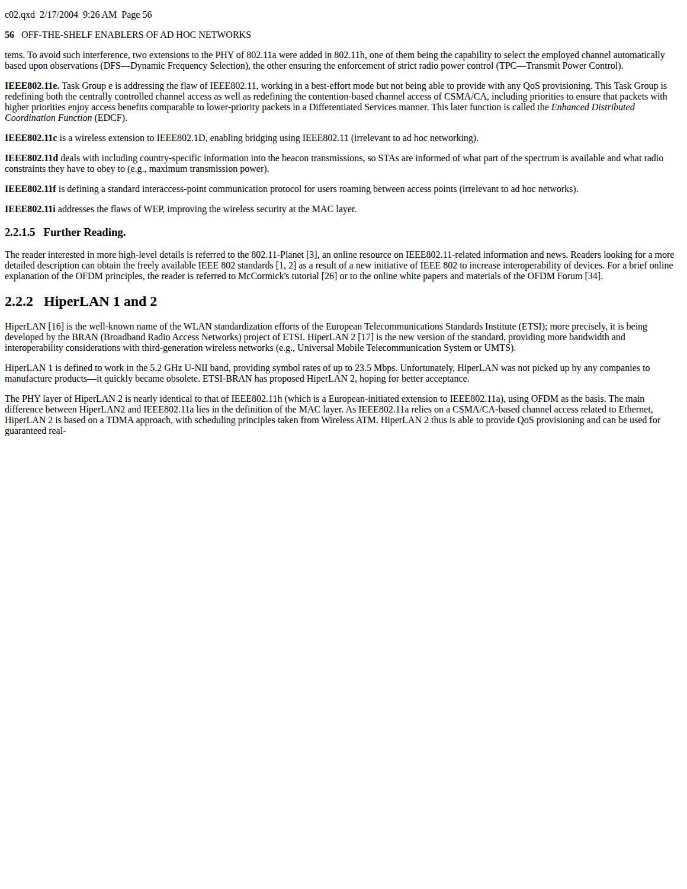c02.qxd 2/17/2004 9:26 AM Page 56
56 OFF-THE-SHELF ENABLERS OF AD HOC NETWORKS
tems. To avoid such interference, two extensions to the PHY of 802.11a were added in 802.11h, one of them being the capability to select the employed channel automatically based upon observations (DFS—Dynamic Frequency Selection), the other ensuring the enforcement of strict radio power control (TPC—Transmit Power Control).
IEEE802.11e. Task Group e is addressing the flaw of IEEE802.11, working in a best-effort mode but not being able to provide with any QoS provisioning. This Task Group is redefining both the centrally controlled channel access as well as redefining the contention-based channel access of CSMA/CA, including priorities to ensure that packets with higher priorities enjoy access benefits comparable to lower-priority packets in a Differentiated Services manner. This later function is called the Enhanced Distributed Coordination Function (EDCF).
IEEE802.11c is a wireless extension to IEEE802.1D, enabling bridging using IEEE802.11 (irrelevant to ad hoc networking).
IEEE802.11d deals with including country-specific information into the beacon transmissions, so STAs are informed of what part of the spectrum is available and what radio constraints they have to obey to (e.g., maximum transmission power).
IEEE802.11f is defining a standard interaccess-point communication protocol for users roaming between access points (irrelevant to ad hoc networks).
IEEE802.11i addresses the flaws of WEP, improving the wireless security at the MAC layer.
2.2.1.5 Further Reading.
The reader interested in more high-level details is referred to the 802.11-Planet [3], an online resource on IEEE802.11-related information and news. Readers looking for a more detailed description can obtain the freely available IEEE 802 standards [1, 2] as a result of a new initiative of IEEE 802 to increase interoperability of devices. For a brief online explanation of the OFDM principles, the reader is referred to McCormick's tutorial [26] or to the online white papers and materials of the OFDM Forum [34].
2.2.2 HiperLAN 1 and 2
HiperLAN [16] is the well-known name of the WLAN standardization efforts of the European Telecommunications Standards Institute (ETSI); more precisely, it is being developed by the BRAN (Broadband Radio Access Networks) project of ETSI. HiperLAN 2 [17] is the new version of the standard, providing more bandwidth and interoperability considerations with third-generation wireless networks (e.g., Universal Mobile Telecommunication System or UMTS).
HiperLAN 1 is defined to work in the 5.2 GHz U-NII band, providing symbol rates of up to 23.5 Mbps. Unfortunately, HiperLAN was not picked up by any companies to manufacture products—it quickly became obsolete. ETSI-BRAN has proposed HiperLAN 2, hoping for better acceptance.
The PHY layer of HiperLAN 2 is nearly identical to that of IEEE802.11h (which is a European-initiated extension to IEEE802.11a), using OFDM as the basis. The main difference between HiperLAN2 and IEEE802.11a lies in the definition of the MAC layer. As IEEE802.11a relies on a CSMA/CA-based channel access related to Ethernet, HiperLAN 2 is based on a TDMA approach, with scheduling principles taken from Wireless ATM. HiperLAN 2 thus is able to provide QoS provisioning and can be used for guaranteed real-